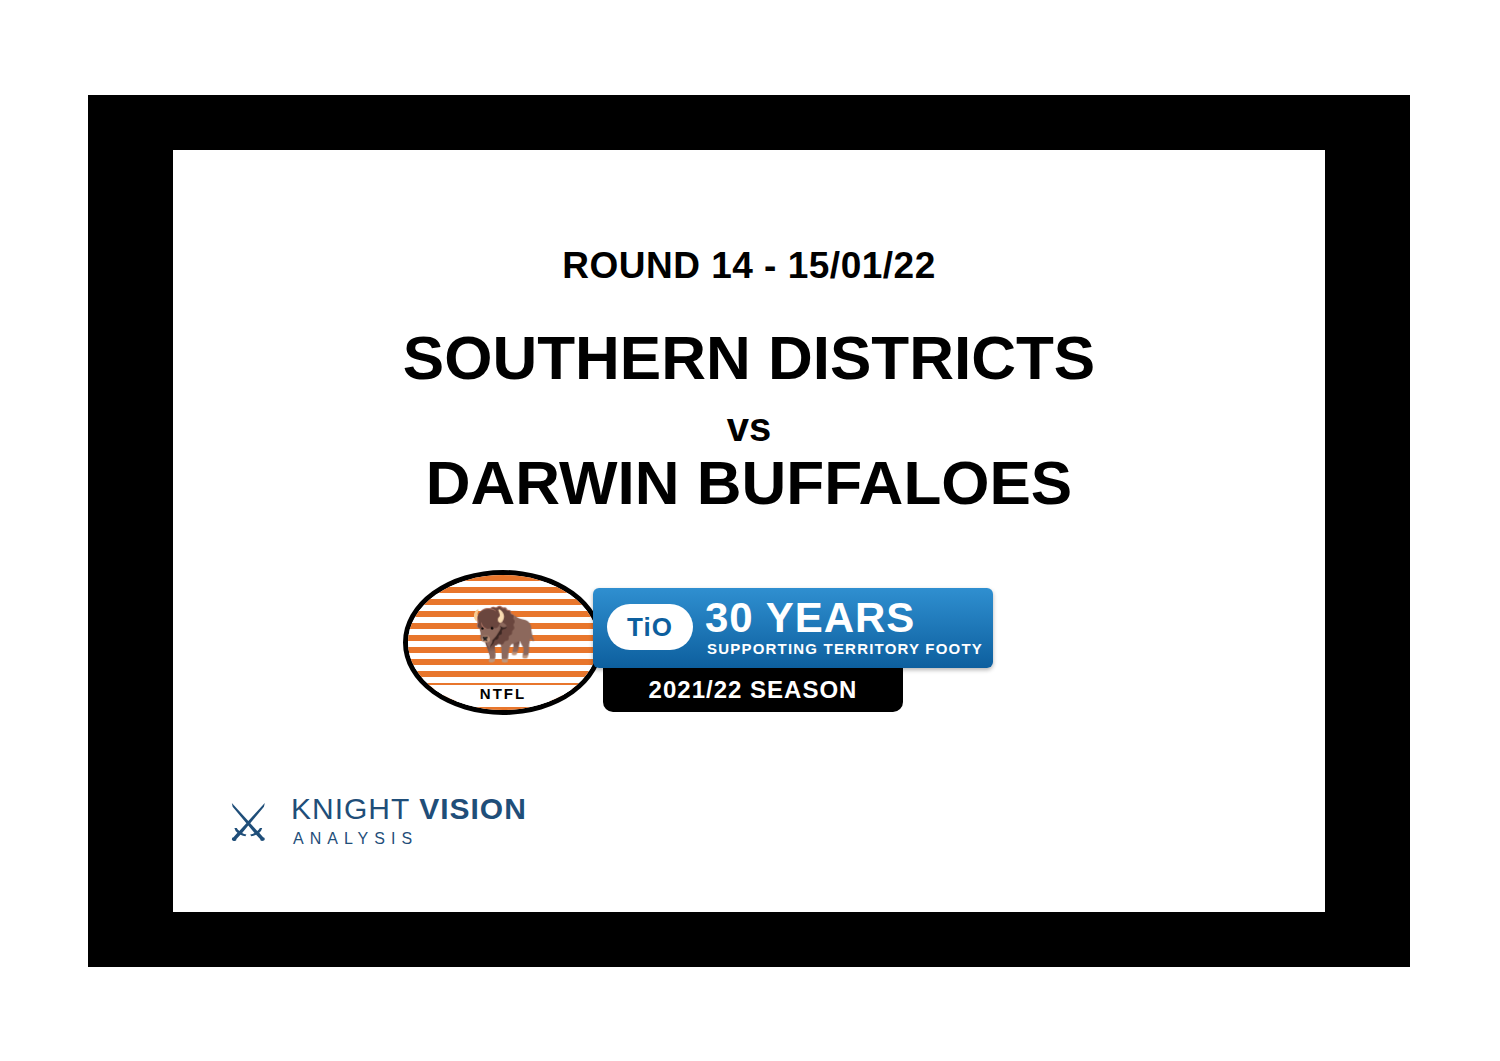ROUND 14 - 15/01/22
SOUTHERN DISTRICTS
vs
DARWIN BUFFALOES
🦬
NTFL
TiO
30 YEARS
SUPPORTING TERRITORY FOOTY
2021/22 SEASON
⚔
KNIGHT VISION
ANALYSIS